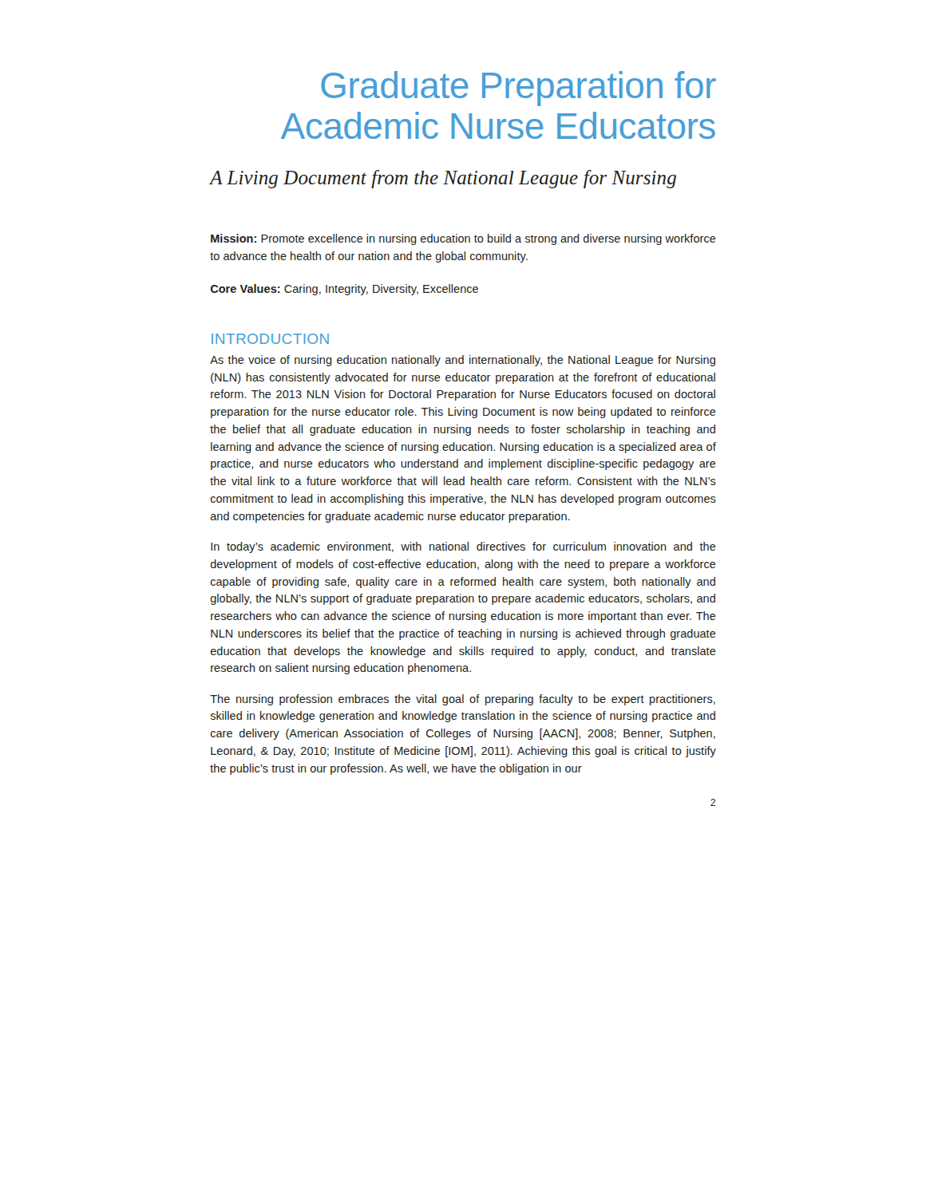Graduate Preparation for Academic Nurse Educators
A Living Document from the National League for Nursing
Mission: Promote excellence in nursing education to build a strong and diverse nursing workforce to advance the health of our nation and the global community.
Core Values: Caring, Integrity, Diversity, Excellence
Introduction
As the voice of nursing education nationally and internationally, the National League for Nursing (NLN) has consistently advocated for nurse educator preparation at the forefront of educational reform. The 2013 NLN Vision for Doctoral Preparation for Nurse Educators focused on doctoral preparation for the nurse educator role. This Living Document is now being updated to reinforce the belief that all graduate education in nursing needs to foster scholarship in teaching and learning and advance the science of nursing education. Nursing education is a specialized area of practice, and nurse educators who understand and implement discipline-specific pedagogy are the vital link to a future workforce that will lead health care reform. Consistent with the NLN’s commitment to lead in accomplishing this imperative, the NLN has developed program outcomes and competencies for graduate academic nurse educator preparation.
In today’s academic environment, with national directives for curriculum innovation and the development of models of cost-effective education, along with the need to prepare a workforce capable of providing safe, quality care in a reformed health care system, both nationally and globally, the NLN’s support of graduate preparation to prepare academic educators, scholars, and researchers who can advance the science of nursing education is more important than ever. The NLN underscores its belief that the practice of teaching in nursing is achieved through graduate education that develops the knowledge and skills required to apply, conduct, and translate research on salient nursing education phenomena.
The nursing profession embraces the vital goal of preparing faculty to be expert practitioners, skilled in knowledge generation and knowledge translation in the science of nursing practice and care delivery (American Association of Colleges of Nursing [AACN], 2008; Benner, Sutphen, Leonard, & Day, 2010; Institute of Medicine [IOM], 2011). Achieving this goal is critical to justify the public’s trust in our profession. As well, we have the obligation in our
2